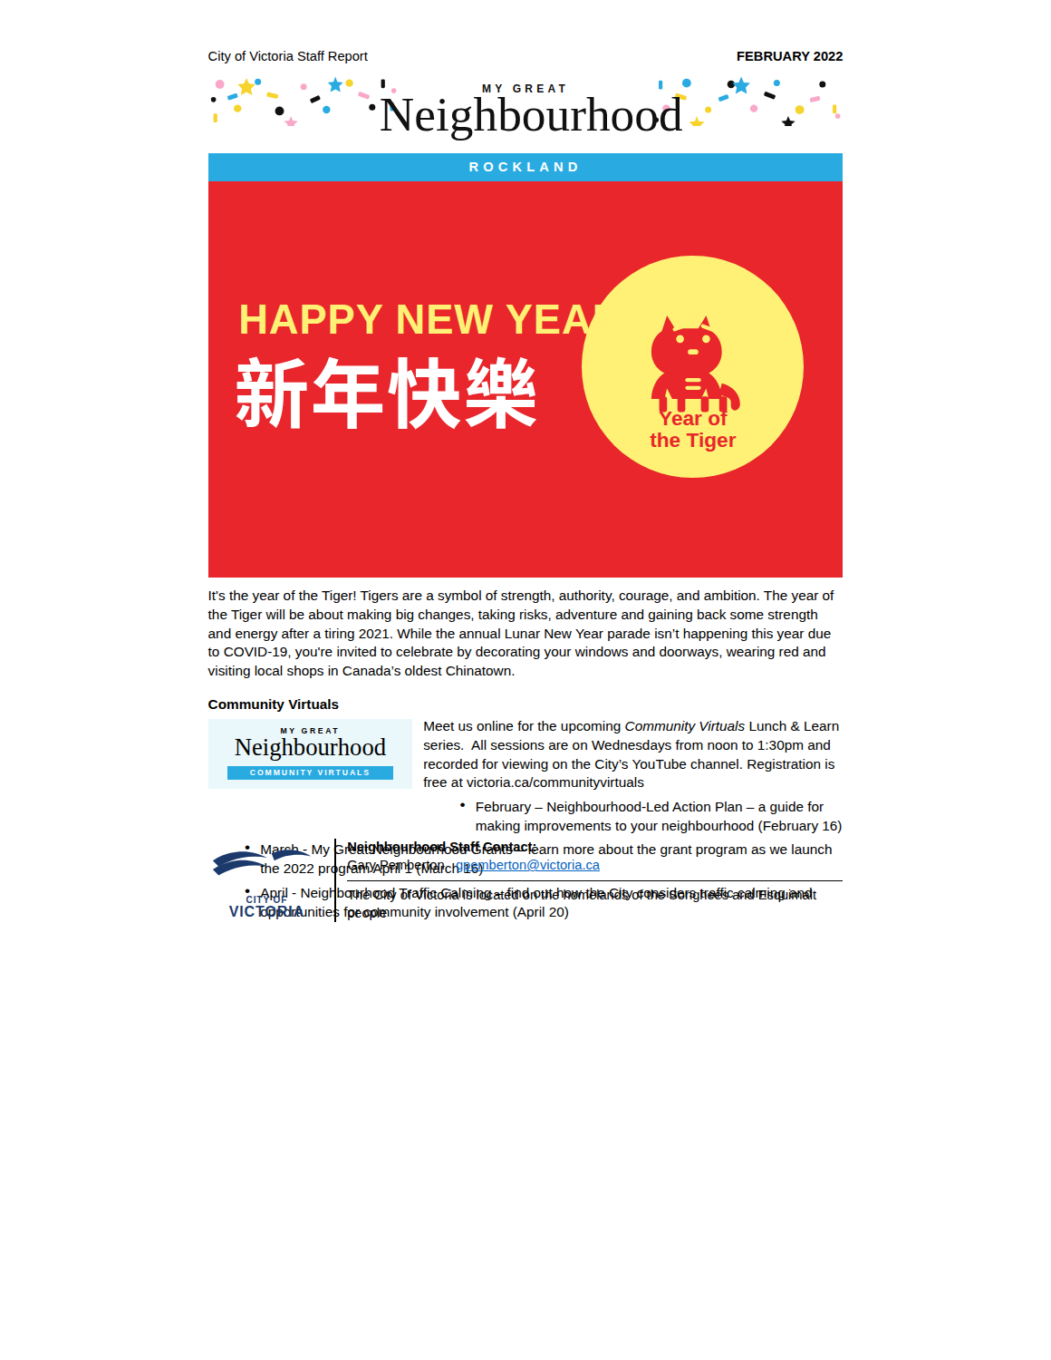City of Victoria Staff Report
FEBRUARY 2022
MY GREAT
Neighbourhood
ROCKLAND
HAPPY NEW YEAR
新年快樂
Year of
the Tiger
It's the year of the Tiger! Tigers are a symbol of strength, authority, courage, and ambition. The year of the Tiger will be about making big changes, taking risks, adventure and gaining back some strength and energy after a tiring 2021. While the annual Lunar New Year parade isn’t happening this year due to COVID-19, you're invited to celebrate by decorating your windows and doorways, wearing red and visiting local shops in Canada’s oldest Chinatown.
Community Virtuals
MY GREAT
Neighbourhood
COMMUNITY VIRTUALS
Meet us online for the upcoming Community Virtuals Lunch & Learn series. All sessions are on Wednesdays from noon to 1:30pm and recorded for viewing on the City’s YouTube channel. Registration is free at victoria.ca/communityvirtuals
February – Neighbourhood-Led Action Plan – a guide for making improvements to your neighbourhood (February 16)
March - My Great Neighbourhood Grants – learn more about the grant program as we launch the 2022 program April 1 (March 16)
April - Neighbourhood Traffic Calming – find out how the City considers traffic calming and opportunities for community involvement (April 20)
CITY OF VICTORIA
Neighbourhood Staff Contact:
Gary Pemberton gpemberton@victoria.ca
The City of Victoria is located on the homelands of the Songhees and Esquimalt people